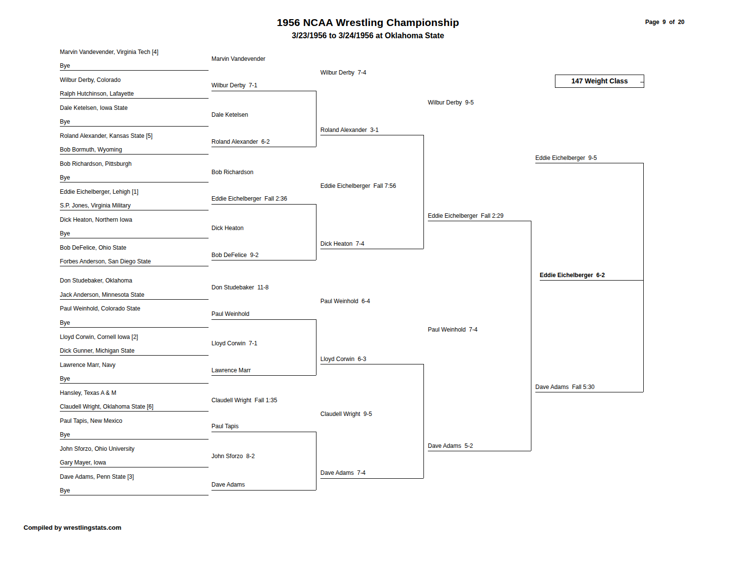Page 9 of 20
1956 NCAA Wrestling Championship
3/23/1956 to 3/24/1956 at Oklahoma State
147 Weight Class
Marvin Vandevender, Virginia Tech [4]
Bye
Wilbur Derby, Colorado
Ralph Hutchinson, Lafayette
Dale Ketelsen, Iowa State
Bye
Roland Alexander, Kansas State [5]
Bob Bormuth, Wyoming
Bob Richardson, Pittsburgh
Bye
Eddie Eichelberger, Lehigh [1]
S.P. Jones, Virginia Military
Dick Heaton, Northern Iowa
Bye
Bob DeFelice, Ohio State
Forbes Anderson, San Diego State
Don Studebaker, Oklahoma
Jack Anderson, Minnesota State
Paul Weinhold, Colorado State
Bye
Lloyd Corwin, Cornell Iowa [2]
Dick Gunner, Michigan State
Lawrence Marr, Navy
Bye
Hansley, Texas A & M
Claudell Wright, Oklahoma State [6]
Paul Tapis, New Mexico
Bye
John Sforzo, Ohio University
Gary Mayer, Iowa
Dave Adams, Penn State [3]
Bye
Marvin Vandevender
Wilbur Derby 7-1
Dale Ketelsen
Roland Alexander 6-2
Bob Richardson
Eddie Eichelberger Fall 2:36
Dick Heaton
Bob DeFelice 9-2
Don Studebaker 11-8
Paul Weinhold
Lloyd Corwin 7-1
Lawrence Marr
Claudell Wright Fall 1:35
Paul Tapis
John Sforzo 8-2
Dave Adams
Wilbur Derby 7-4
Roland Alexander 3-1
Eddie Eichelberger Fall 7:56
Dick Heaton 7-4
Paul Weinhold 6-4
Lloyd Corwin 6-3
Claudell Wright 9-5
Dave Adams 7-4
Wilbur Derby 9-5
Eddie Eichelberger Fall 2:29
Paul Weinhold 7-4
Dave Adams 5-2
Eddie Eichelberger 9-5
Dave Adams Fall 5:30
Eddie Eichelberger 6-2
Compiled by wrestlingstats.com